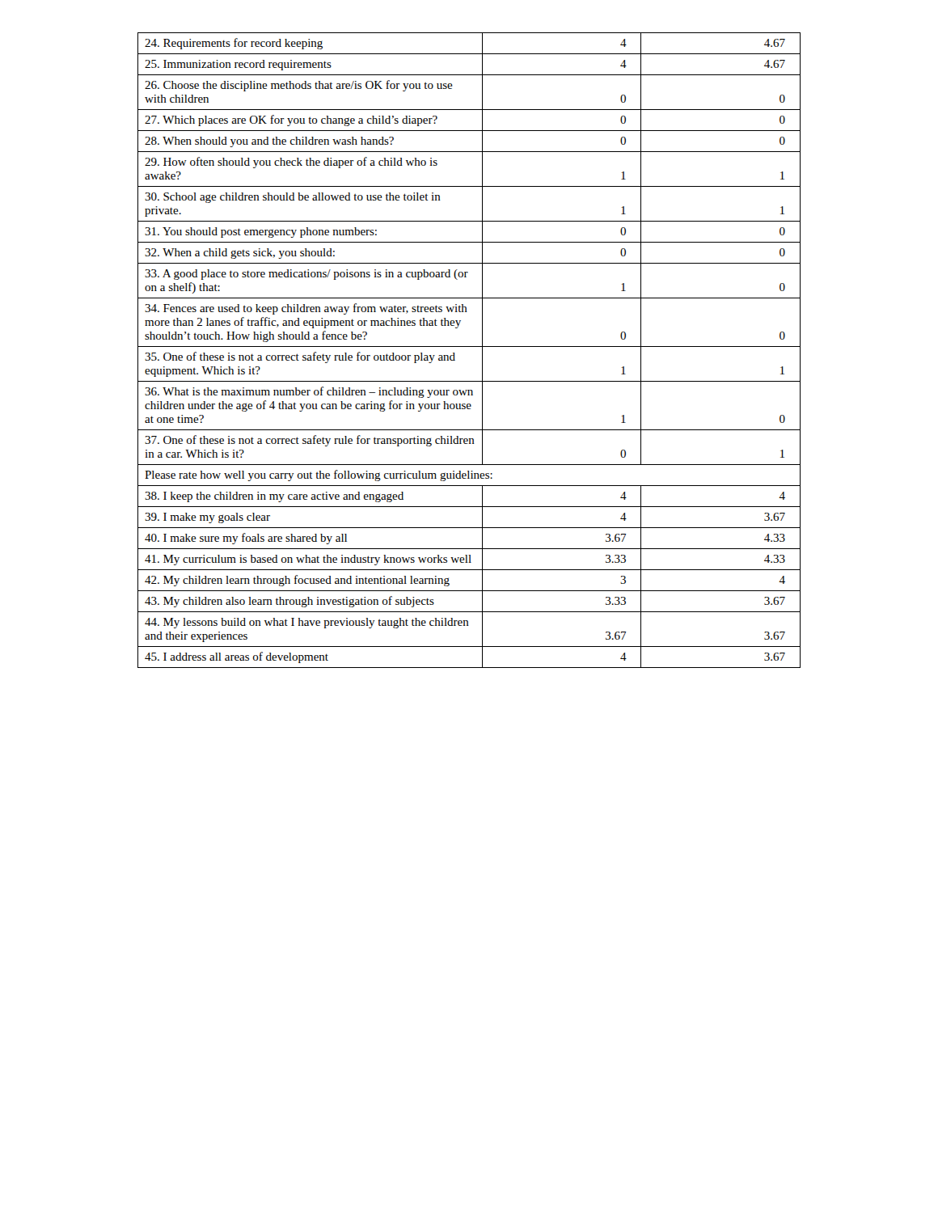| 24. Requirements for record keeping | 4 | 4.67 |
| 25. Immunization record requirements | 4 | 4.67 |
| 26. Choose the discipline methods that are/is OK for you to use with children | 0 | 0 |
| 27. Which places are OK for you to change a child’s diaper? | 0 | 0 |
| 28. When should you and the children wash hands? | 0 | 0 |
| 29. How often should you check the diaper of a child who is awake? | 1 | 1 |
| 30. School age children should be allowed to use the toilet in private. | 1 | 1 |
| 31. You should post emergency phone numbers: | 0 | 0 |
| 32. When a child gets sick, you should: | 0 | 0 |
| 33. A good place to store medications/ poisons is in a cupboard (or on a shelf) that: | 1 | 0 |
| 34. Fences are used to keep children away from water, streets with more than 2 lanes of traffic, and equipment or machines that they shouldn’t touch. How high should a fence be? | 0 | 0 |
| 35. One of these is not a correct safety rule for outdoor play and equipment. Which is it? | 1 | 1 |
| 36. What is the maximum number of children – including your own children under the age of 4 that you can be caring for in your house at one time? | 1 | 0 |
| 37. One of these is not a correct safety rule for transporting children in a car. Which is it? | 0 | 1 |
| Please rate how well you carry out the following curriculum guidelines: |
| 38. I keep the children in my care active and engaged | 4 | 4 |
| 39. I make my goals clear | 4 | 3.67 |
| 40. I make sure my foals are shared by all | 3.67 | 4.33 |
| 41. My curriculum is based on what the industry knows works well | 3.33 | 4.33 |
| 42. My children learn through focused and intentional learning | 3 | 4 |
| 43. My children also learn through investigation of subjects | 3.33 | 3.67 |
| 44. My lessons build on what I have previously taught the children and their experiences | 3.67 | 3.67 |
| 45. I address all areas of development | 4 | 3.67 |